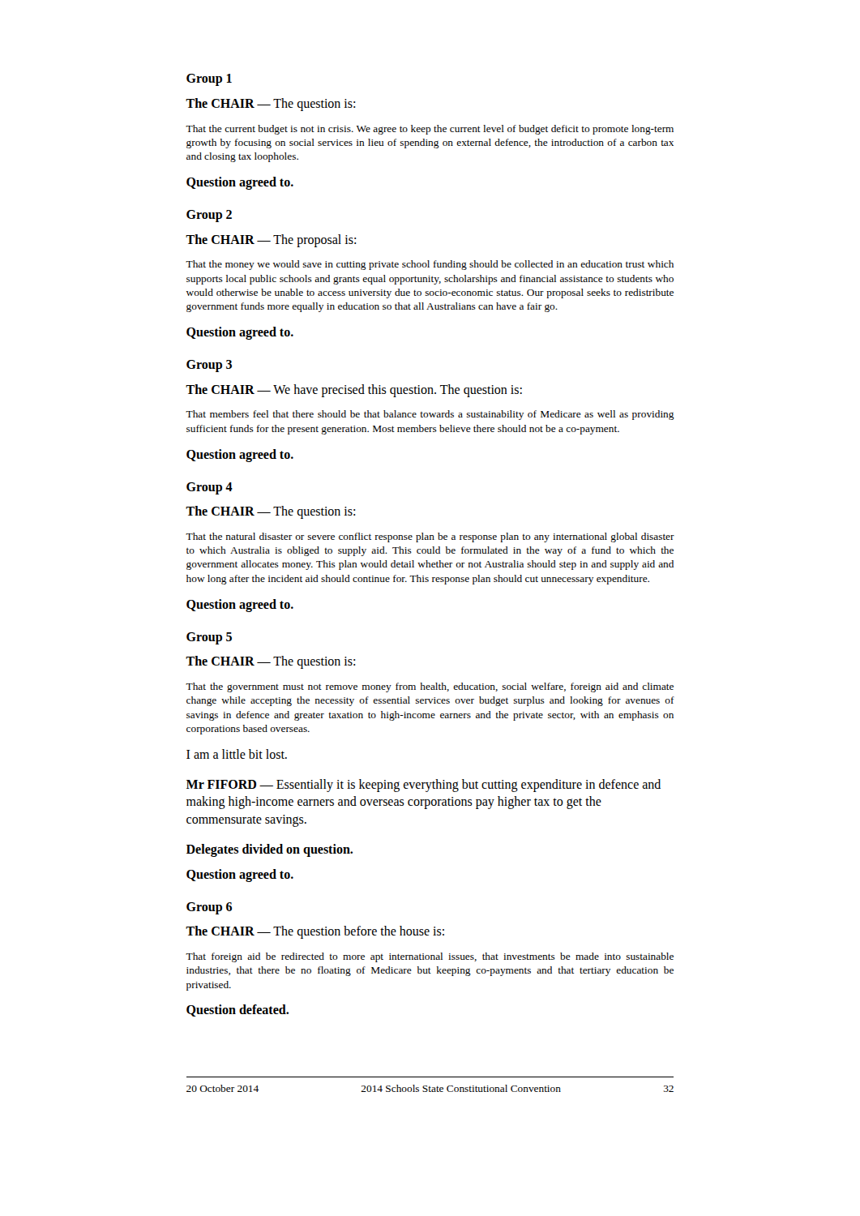Group 1
The CHAIR — The question is:
That the current budget is not in crisis. We agree to keep the current level of budget deficit to promote long-term growth by focusing on social services in lieu of spending on external defence, the introduction of a carbon tax and closing tax loopholes.
Question agreed to.
Group 2
The CHAIR — The proposal is:
That the money we would save in cutting private school funding should be collected in an education trust which supports local public schools and grants equal opportunity, scholarships and financial assistance to students who would otherwise be unable to access university due to socio-economic status. Our proposal seeks to redistribute government funds more equally in education so that all Australians can have a fair go.
Question agreed to.
Group 3
The CHAIR — We have precised this question. The question is:
That members feel that there should be that balance towards a sustainability of Medicare as well as providing sufficient funds for the present generation. Most members believe there should not be a co-payment.
Question agreed to.
Group 4
The CHAIR — The question is:
That the natural disaster or severe conflict response plan be a response plan to any international global disaster to which Australia is obliged to supply aid. This could be formulated in the way of a fund to which the government allocates money. This plan would detail whether or not Australia should step in and supply aid and how long after the incident aid should continue for. This response plan should cut unnecessary expenditure.
Question agreed to.
Group 5
The CHAIR — The question is:
That the government must not remove money from health, education, social welfare, foreign aid and climate change while accepting the necessity of essential services over budget surplus and looking for avenues of savings in defence and greater taxation to high-income earners and the private sector, with an emphasis on corporations based overseas.
I am a little bit lost.
Mr FIFORD — Essentially it is keeping everything but cutting expenditure in defence and making high-income earners and overseas corporations pay higher tax to get the commensurate savings.
Delegates divided on question.
Question agreed to.
Group 6
The CHAIR — The question before the house is:
That foreign aid be redirected to more apt international issues, that investments be made into sustainable industries, that there be no floating of Medicare but keeping co-payments and that tertiary education be privatised.
Question defeated.
20 October 2014 2014 Schools State Constitutional Convention 32